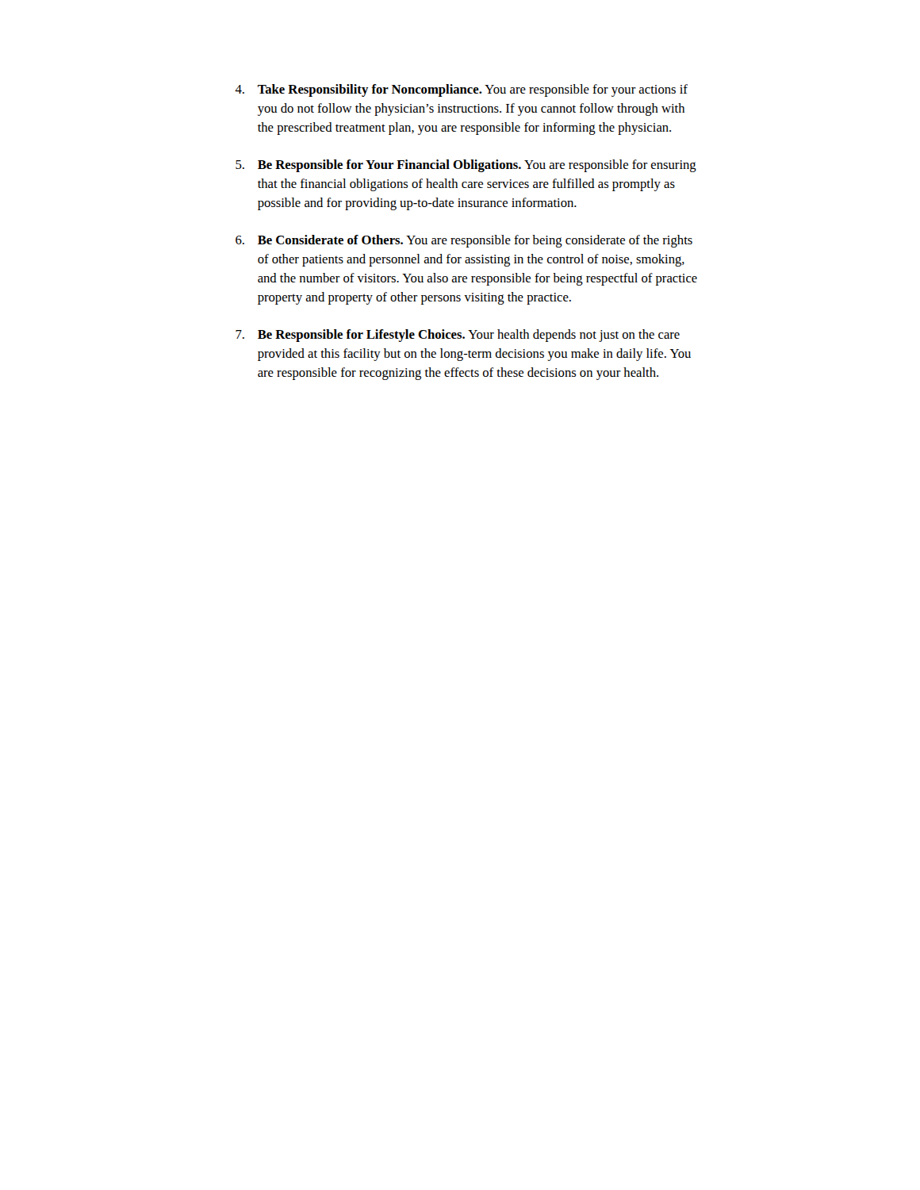Take Responsibility for Noncompliance. You are responsible for your actions if you do not follow the physician’s instructions. If you cannot follow through with the prescribed treatment plan, you are responsible for informing the physician.
Be Responsible for Your Financial Obligations. You are responsible for ensuring that the financial obligations of health care services are fulfilled as promptly as possible and for providing up-to-date insurance information.
Be Considerate of Others. You are responsible for being considerate of the rights of other patients and personnel and for assisting in the control of noise, smoking, and the number of visitors. You also are responsible for being respectful of practice property and property of other persons visiting the practice.
Be Responsible for Lifestyle Choices. Your health depends not just on the care provided at this facility but on the long-term decisions you make in daily life. You are responsible for recognizing the effects of these decisions on your health.